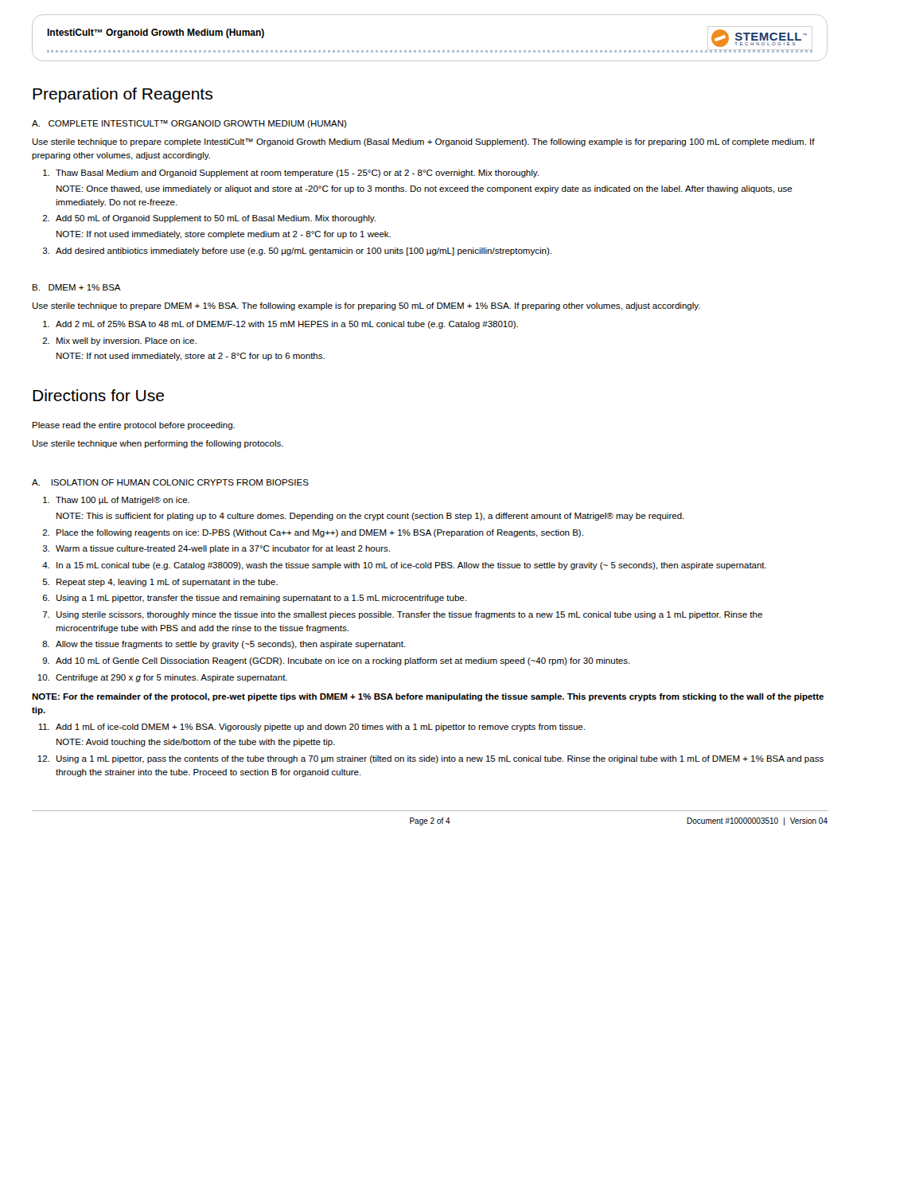STEMCELL™
TECHNOLOGIES
IntestiCult™ Organoid Growth Medium (Human)
Preparation of Reagents
A. COMPLETE INTESTICULT™ ORGANOID GROWTH MEDIUM (HUMAN)
Use sterile technique to prepare complete IntestiCult™ Organoid Growth Medium (Basal Medium + Organoid Supplement). The following example is for preparing 100 mL of complete medium. If preparing other volumes, adjust accordingly.
Thaw Basal Medium and Organoid Supplement at room temperature (15 - 25°C) or at 2 - 8°C overnight. Mix thoroughly.
NOTE: Once thawed, use immediately or aliquot and store at -20°C for up to 3 months. Do not exceed the component expiry date as indicated on the label. After thawing aliquots, use immediately. Do not re-freeze.
Add 50 mL of Organoid Supplement to 50 mL of Basal Medium. Mix thoroughly.
NOTE: If not used immediately, store complete medium at 2 - 8°C for up to 1 week.
Add desired antibiotics immediately before use (e.g. 50 µg/mL gentamicin or 100 units [100 µg/mL] penicillin/streptomycin).
B. DMEM + 1% BSA
Use sterile technique to prepare DMEM + 1% BSA. The following example is for preparing 50 mL of DMEM + 1% BSA. If preparing other volumes, adjust accordingly.
Add 2 mL of 25% BSA to 48 mL of DMEM/F-12 with 15 mM HEPES in a 50 mL conical tube (e.g. Catalog #38010).
Mix well by inversion. Place on ice.
NOTE: If not used immediately, store at 2 - 8°C for up to 6 months.
Directions for Use
Please read the entire protocol before proceeding.
Use sterile technique when performing the following protocols.
A. ISOLATION OF HUMAN COLONIC CRYPTS FROM BIOPSIES
Thaw 100 µL of Matrigel® on ice.
NOTE: This is sufficient for plating up to 4 culture domes. Depending on the crypt count (section B step 1), a different amount of Matrigel® may be required.
Place the following reagents on ice: D-PBS (Without Ca++ and Mg++) and DMEM + 1% BSA (Preparation of Reagents, section B).
Warm a tissue culture-treated 24-well plate in a 37°C incubator for at least 2 hours.
In a 15 mL conical tube (e.g. Catalog #38009), wash the tissue sample with 10 mL of ice-cold PBS. Allow the tissue to settle by gravity (~ 5 seconds), then aspirate supernatant.
Repeat step 4, leaving 1 mL of supernatant in the tube.
Using a 1 mL pipettor, transfer the tissue and remaining supernatant to a 1.5 mL microcentrifuge tube.
Using sterile scissors, thoroughly mince the tissue into the smallest pieces possible. Transfer the tissue fragments to a new 15 mL conical tube using a 1 mL pipettor. Rinse the microcentrifuge tube with PBS and add the rinse to the tissue fragments.
Allow the tissue fragments to settle by gravity (~5 seconds), then aspirate supernatant.
Add 10 mL of Gentle Cell Dissociation Reagent (GCDR). Incubate on ice on a rocking platform set at medium speed (~40 rpm) for 30 minutes.
Centrifuge at 290 x g for 5 minutes. Aspirate supernatant.
NOTE: For the remainder of the protocol, pre-wet pipette tips with DMEM + 1% BSA before manipulating the tissue sample. This prevents crypts from sticking to the wall of the pipette tip.
Add 1 mL of ice-cold DMEM + 1% BSA. Vigorously pipette up and down 20 times with a 1 mL pipettor to remove crypts from tissue.
NOTE: Avoid touching the side/bottom of the tube with the pipette tip.
Using a 1 mL pipettor, pass the contents of the tube through a 70 µm strainer (tilted on its side) into a new 15 mL conical tube. Rinse the original tube with 1 mL of DMEM + 1% BSA and pass through the strainer into the tube. Proceed to section B for organoid culture.
Page 2 of 4
Document #10000003510|Version 04